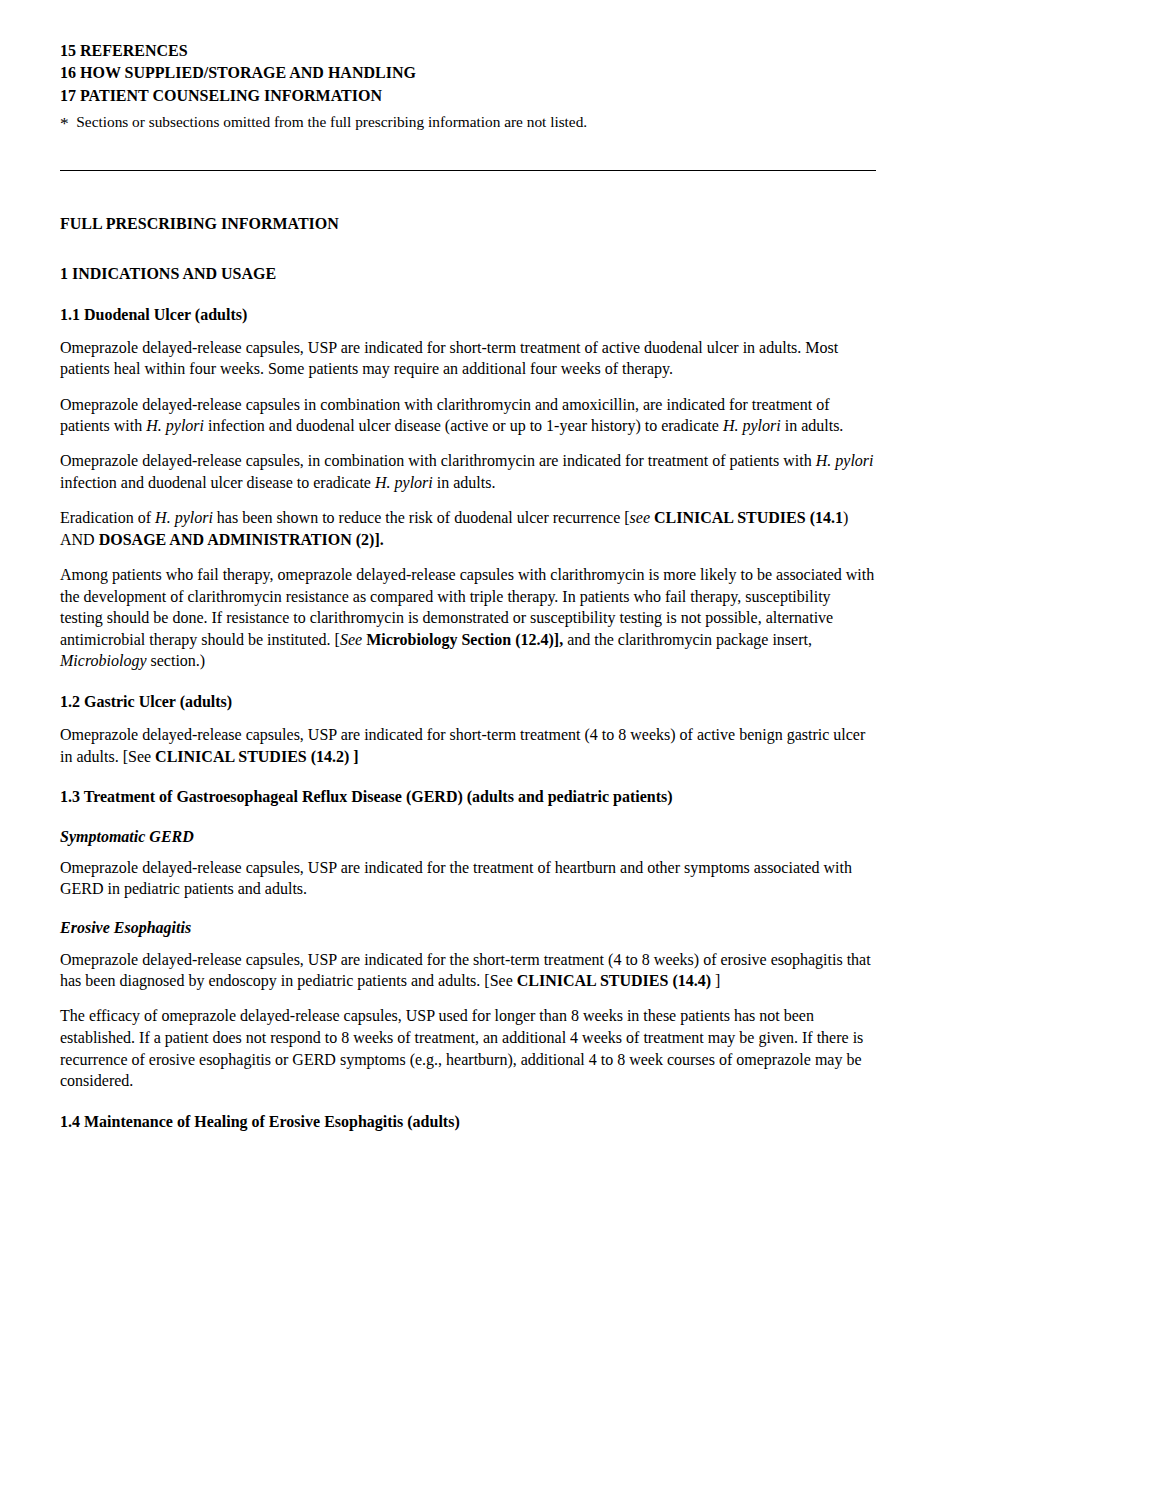15 REFERENCES
16 HOW SUPPLIED/STORAGE AND HANDLING
17 PATIENT COUNSELING INFORMATION
* Sections or subsections omitted from the full prescribing information are not listed.
FULL PRESCRIBING INFORMATION
1 INDICATIONS AND USAGE
1.1 Duodenal Ulcer (adults)
Omeprazole delayed-release capsules, USP are indicated for short-term treatment of active duodenal ulcer in adults. Most patients heal within four weeks. Some patients may require an additional four weeks of therapy.
Omeprazole delayed-release capsules in combination with clarithromycin and amoxicillin, are indicated for treatment of patients with H. pylori infection and duodenal ulcer disease (active or up to 1-year history) to eradicate H. pylori in adults.
Omeprazole delayed-release capsules, in combination with clarithromycin are indicated for treatment of patients with H. pylori infection and duodenal ulcer disease to eradicate H. pylori in adults.
Eradication of H. pylori has been shown to reduce the risk of duodenal ulcer recurrence [see CLINICAL STUDIES (14.1) AND DOSAGE AND ADMINISTRATION (2)].
Among patients who fail therapy, omeprazole delayed-release capsules with clarithromycin is more likely to be associated with the development of clarithromycin resistance as compared with triple therapy. In patients who fail therapy, susceptibility testing should be done. If resistance to clarithromycin is demonstrated or susceptibility testing is not possible, alternative antimicrobial therapy should be instituted. [See Microbiology Section (12.4)], and the clarithromycin package insert, Microbiology section.)
1.2 Gastric Ulcer (adults)
Omeprazole delayed-release capsules, USP are indicated for short-term treatment (4 to 8 weeks) of active benign gastric ulcer in adults. [See CLINICAL STUDIES (14.2) ]
1.3 Treatment of Gastroesophageal Reflux Disease (GERD) (adults and pediatric patients)
Symptomatic GERD
Omeprazole delayed-release capsules, USP are indicated for the treatment of heartburn and other symptoms associated with GERD in pediatric patients and adults.
Erosive Esophagitis
Omeprazole delayed-release capsules, USP are indicated for the short-term treatment (4 to 8 weeks) of erosive esophagitis that has been diagnosed by endoscopy in pediatric patients and adults. [See CLINICAL STUDIES (14.4) ]
The efficacy of omeprazole delayed-release capsules, USP used for longer than 8 weeks in these patients has not been established. If a patient does not respond to 8 weeks of treatment, an additional 4 weeks of treatment may be given. If there is recurrence of erosive esophagitis or GERD symptoms (e.g., heartburn), additional 4 to 8 week courses of omeprazole may be considered.
1.4 Maintenance of Healing of Erosive Esophagitis (adults)